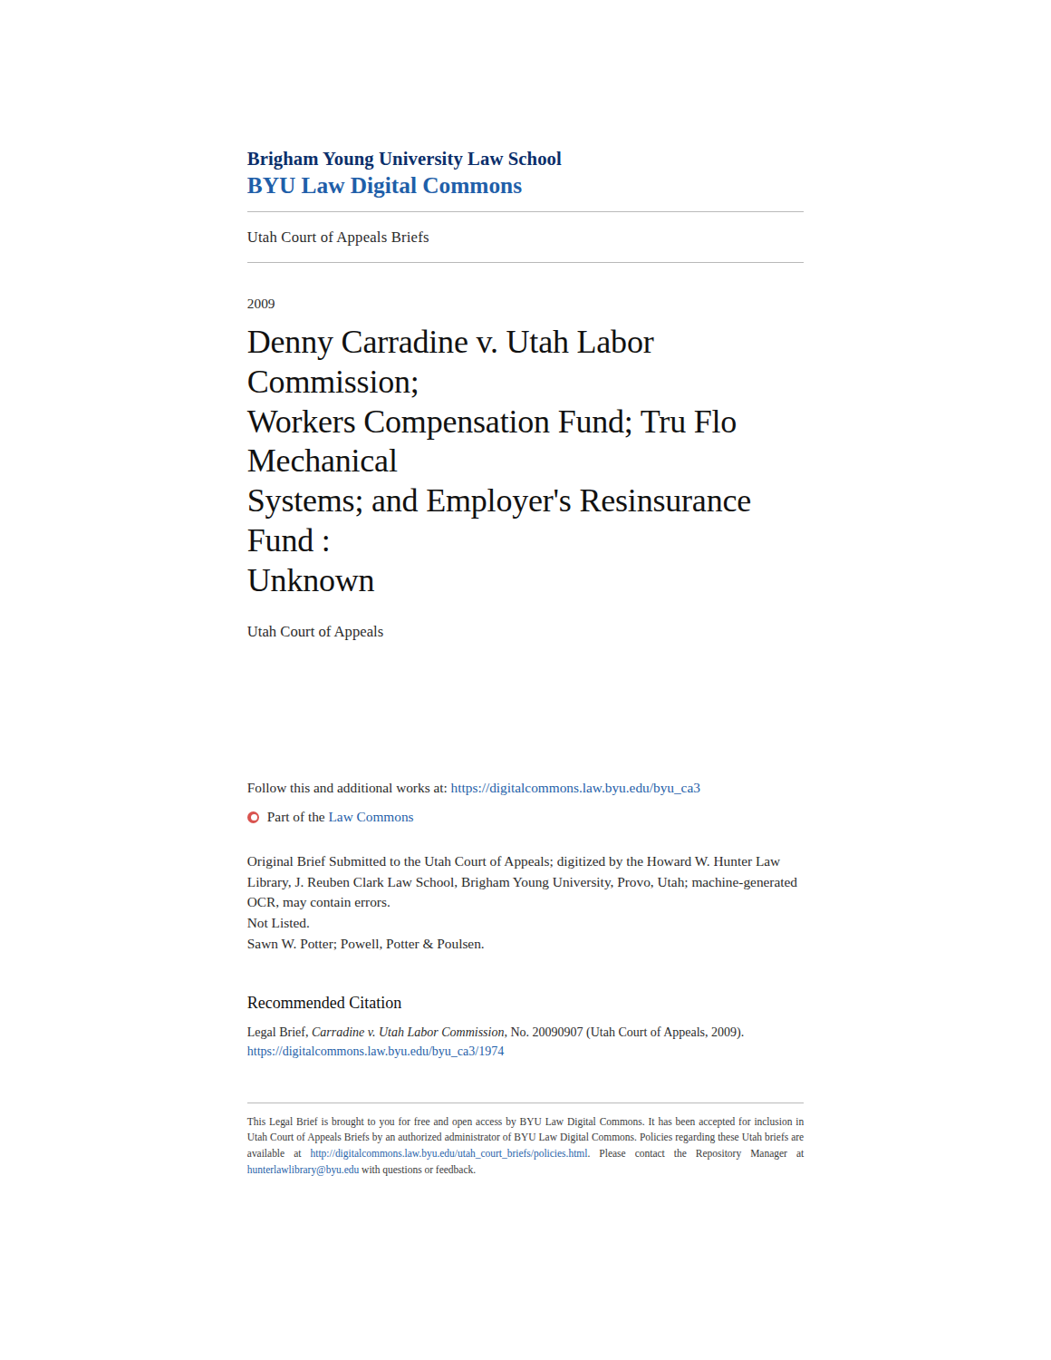Brigham Young University Law School
BYU Law Digital Commons
Utah Court of Appeals Briefs
2009
Denny Carradine v. Utah Labor Commission;
Workers Compensation Fund; Tru Flo Mechanical
Systems; and Employer's Resinsurance Fund :
Unknown
Utah Court of Appeals
Follow this and additional works at: https://digitalcommons.law.byu.edu/byu_ca3
Part of the Law Commons
Original Brief Submitted to the Utah Court of Appeals; digitized by the Howard W. Hunter Law Library, J. Reuben Clark Law School, Brigham Young University, Provo, Utah; machine-generated OCR, may contain errors.
Not Listed.
Sawn W. Potter; Powell, Potter & Poulsen.
Recommended Citation
Legal Brief, Carradine v. Utah Labor Commission, No. 20090907 (Utah Court of Appeals, 2009).
https://digitalcommons.law.byu.edu/byu_ca3/1974
This Legal Brief is brought to you for free and open access by BYU Law Digital Commons. It has been accepted for inclusion in Utah Court of Appeals Briefs by an authorized administrator of BYU Law Digital Commons. Policies regarding these Utah briefs are available at http://digitalcommons.law.byu.edu/utah_court_briefs/policies.html. Please contact the Repository Manager at hunterlawlibrary@byu.edu with questions or feedback.